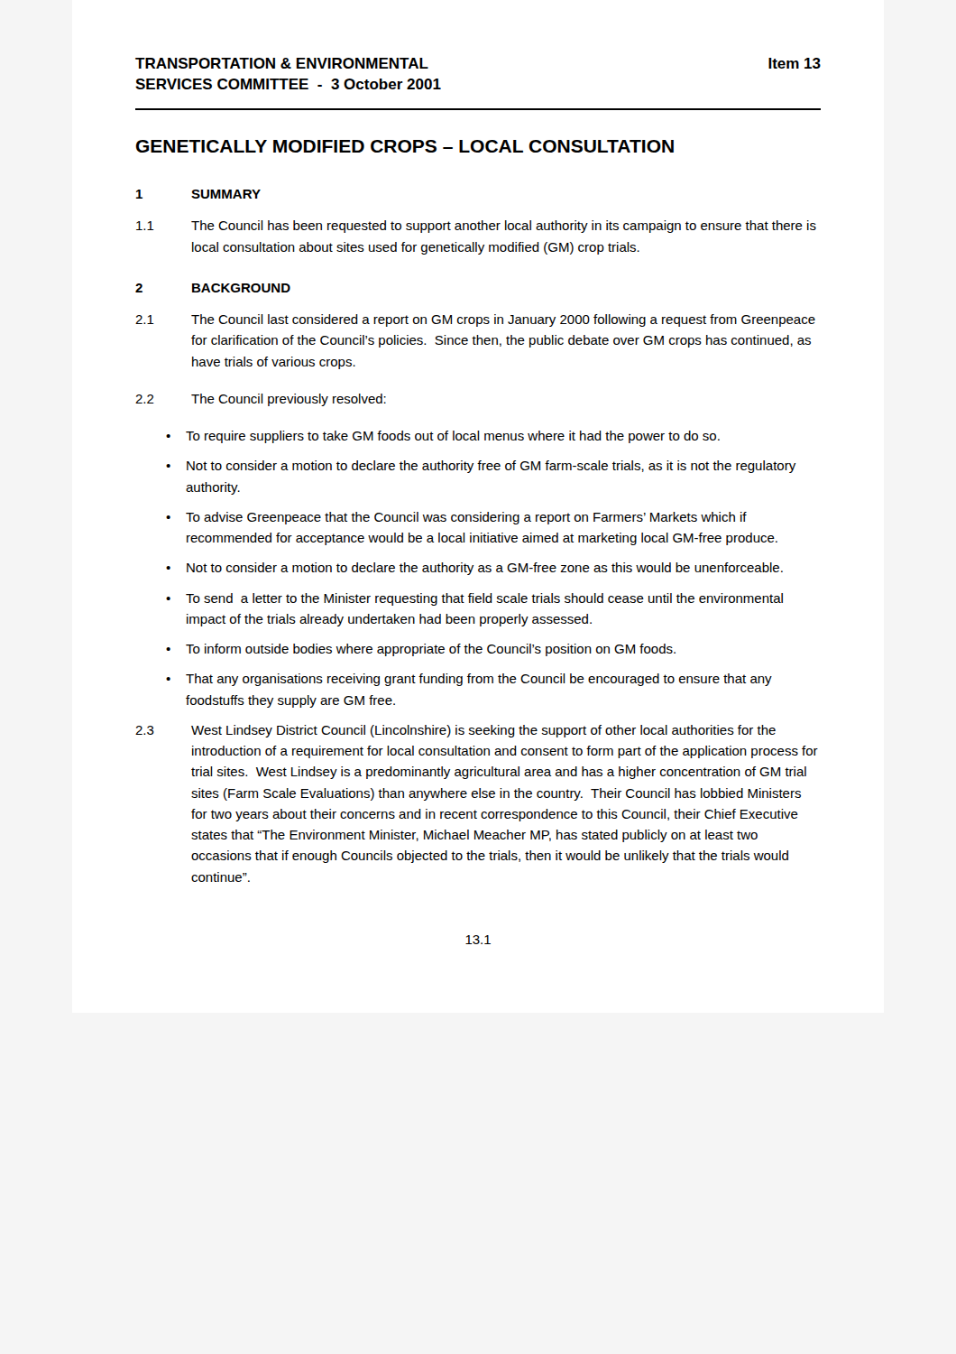TRANSPORTATION & ENVIRONMENTAL
SERVICES COMMITTEE - 3 October 2001
Item 13
Genetically Modified Crops – Local Consultation
1
Summary
1.1 The Council has been requested to support another local authority in its campaign to ensure that there is local consultation about sites used for genetically modified (GM) crop trials.
2
Background
2.1 The Council last considered a report on GM crops in January 2000 following a request from Greenpeace for clarification of the Council’s policies. Since then, the public debate over GM crops has continued, as have trials of various crops.
2.2 The Council previously resolved:
To require suppliers to take GM foods out of local menus where it had the power to do so.
Not to consider a motion to declare the authority free of GM farm-scale trials, as it is not the regulatory authority.
To advise Greenpeace that the Council was considering a report on Farmers’ Markets which if recommended for acceptance would be a local initiative aimed at marketing local GM-free produce.
Not to consider a motion to declare the authority as a GM-free zone as this would be unenforceable.
To send a letter to the Minister requesting that field scale trials should cease until the environmental impact of the trials already undertaken had been properly assessed.
To inform outside bodies where appropriate of the Council’s position on GM foods.
That any organisations receiving grant funding from the Council be encouraged to ensure that any foodstuffs they supply are GM free.
2.3 West Lindsey District Council (Lincolnshire) is seeking the support of other local authorities for the introduction of a requirement for local consultation and consent to form part of the application process for trial sites. West Lindsey is a predominantly agricultural area and has a higher concentration of GM trial sites (Farm Scale Evaluations) than anywhere else in the country. Their Council has lobbied Ministers for two years about their concerns and in recent correspondence to this Council, their Chief Executive states that “The Environment Minister, Michael Meacher MP, has stated publicly on at least two occasions that if enough Councils objected to the trials, then it would be unlikely that the trials would continue”.
13.1